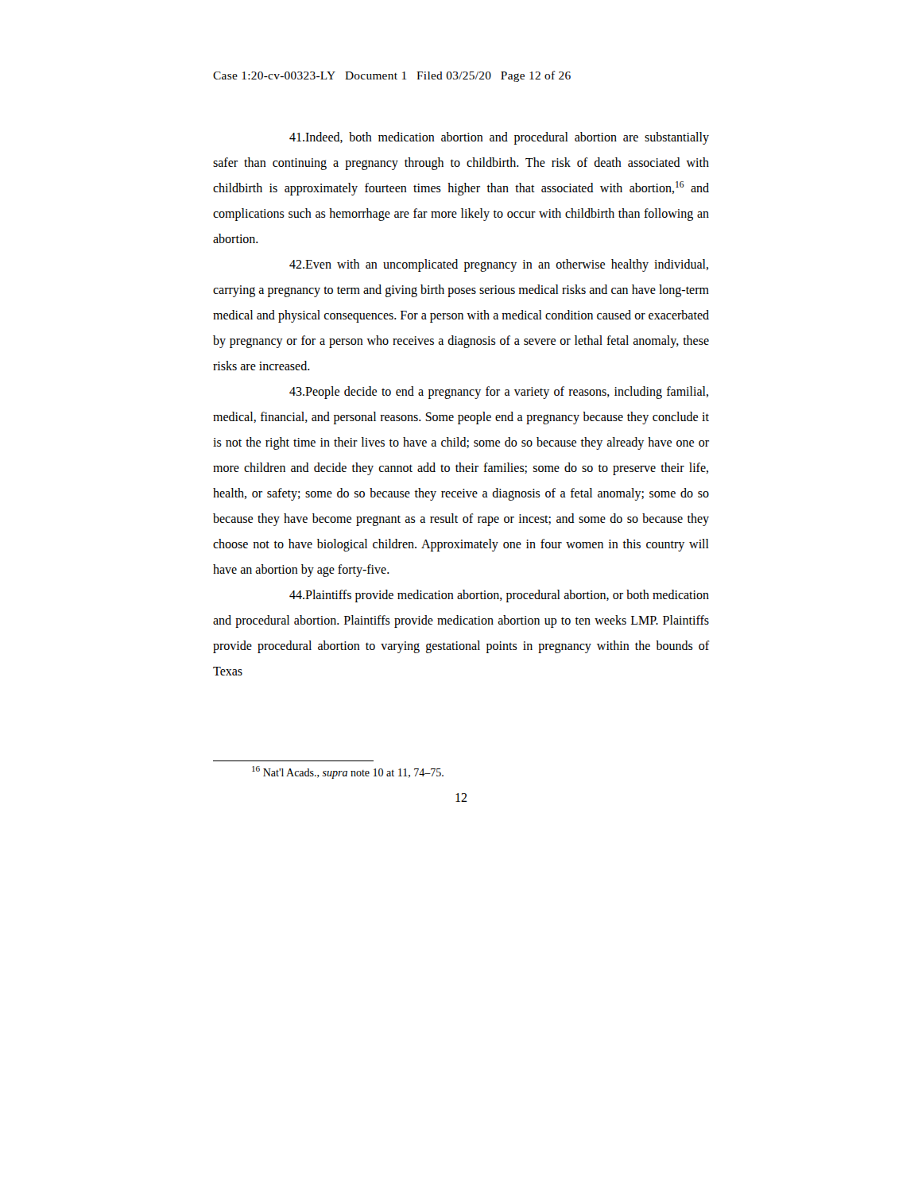Case 1:20-cv-00323-LY Document 1 Filed 03/25/20 Page 12 of 26
41. Indeed, both medication abortion and procedural abortion are substantially safer than continuing a pregnancy through to childbirth. The risk of death associated with childbirth is approximately fourteen times higher than that associated with abortion,16 and complications such as hemorrhage are far more likely to occur with childbirth than following an abortion.
42. Even with an uncomplicated pregnancy in an otherwise healthy individual, carrying a pregnancy to term and giving birth poses serious medical risks and can have long-term medical and physical consequences. For a person with a medical condition caused or exacerbated by pregnancy or for a person who receives a diagnosis of a severe or lethal fetal anomaly, these risks are increased.
43. People decide to end a pregnancy for a variety of reasons, including familial, medical, financial, and personal reasons. Some people end a pregnancy because they conclude it is not the right time in their lives to have a child; some do so because they already have one or more children and decide they cannot add to their families; some do so to preserve their life, health, or safety; some do so because they receive a diagnosis of a fetal anomaly; some do so because they have become pregnant as a result of rape or incest; and some do so because they choose not to have biological children. Approximately one in four women in this country will have an abortion by age forty-five.
44. Plaintiffs provide medication abortion, procedural abortion, or both medication and procedural abortion. Plaintiffs provide medication abortion up to ten weeks LMP. Plaintiffs provide procedural abortion to varying gestational points in pregnancy within the bounds of Texas
16 Nat'l Acads., supra note 10 at 11, 74–75.
12